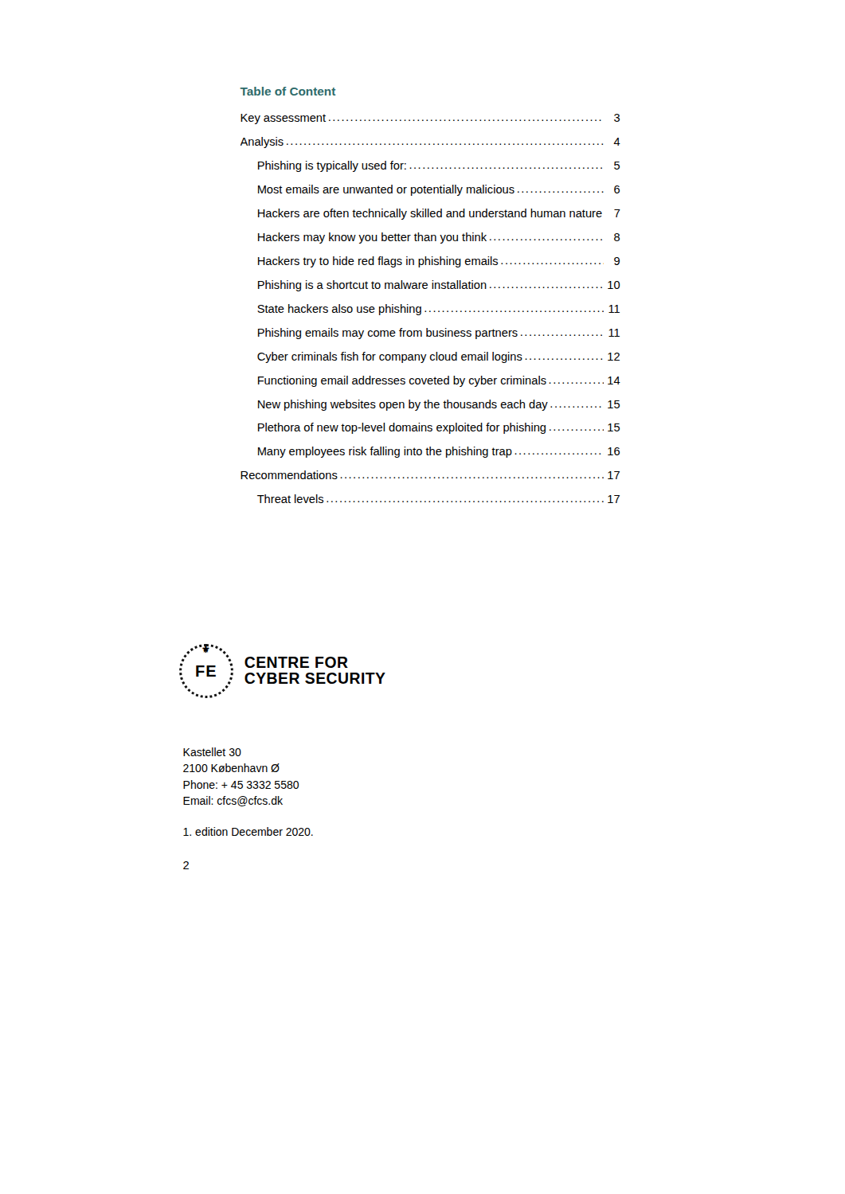Table of Content
Key assessment ................................................................................................ 3
Analysis ......................................................................................................... 4
Phishing is typically used for: ............................................................................ 5
Most emails are unwanted or potentially malicious ............................................... 6
Hackers are often technically skilled and understand human nature ....................... 7
Hackers may know you better than you think ...................................................... 8
Hackers try to hide red flags in phishing emails ................................................... 9
Phishing is a shortcut to malware installation .................................................... 10
State hackers also use phishing ....................................................................... 11
Phishing emails may come from business partners ............................................. 11
Cyber criminals fish for company cloud email logins .......................................... 12
Functioning email addresses coveted by cyber criminals ..................................... 14
New phishing websites open by the thousands each day ..................................... 15
Plethora of new top-level domains exploited for phishing .................................... 15
Many employees risk falling into the phishing trap ............................................ 16
Recommendations .......................................................................................... 17
Threat levels .............................................................................................. 17
⚜FE
CENTRE FOR
CYBER SECURITY
Kastellet 30
2100 København Ø
Phone: + 45 3332 5580
Email: cfcs@cfcs.dk
1. edition December 2020.
2